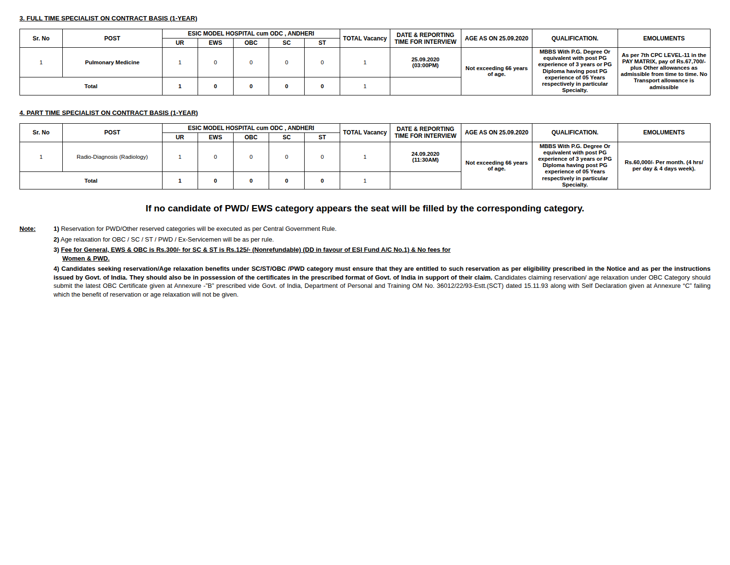3. FULL TIME SPECIALIST ON CONTRACT BASIS (1-YEAR)
| Sr. No | POST | ESIC MODEL HOSPITAL cum ODC , ANDHERI | TOTAL Vacancy | DATE & REPORTING TIME FOR INTERVIEW | AGE AS ON 25.09.2020 | QUALIFICATION. | EMOLUMENTS |
| --- | --- | --- | --- | --- | --- | --- | --- |
| UR | EWS | OBC | SC | ST |
| 1 | Pulmonary Medicine | 1 | 0 | 0 | 0 | 0 | 1 | 25.09.2020 (03:00PM) | Not exceeding 66 years of age. | MBBS With P.G. Degree Or equivalent with post PG experience of 3 years or PG Diploma having post PG experience of 05 Years respectively in particular Specialty. | As per 7th CPC LEVEL-11 in the PAY MATRIX, pay of Rs.67,700/- plus Other allowances as admissible from time to time. No Transport allowance is admissible |
| Total | 1 | 0 | 0 | 0 | 0 | 1 | |
4. PART TIME SPECIALIST ON CONTRACT BASIS (1-YEAR)
| Sr. No | POST | ESIC MODEL HOSPITAL cum ODC , ANDHERI | TOTAL Vacancy | DATE & REPORTING TIME FOR INTERVIEW | AGE AS ON 25.09.2020 | QUALIFICATION. | EMOLUMENTS |
| --- | --- | --- | --- | --- | --- | --- | --- |
| UR | EWS | OBC | SC | ST |
| 1 | Radio-Diagnosis (Radiology) | 1 | 0 | 0 | 0 | 0 | 1 | 24.09.2020 (11:30AM) | Not exceeding 66 years of age. | MBBS With P.G. Degree Or equivalent with post PG experience of 3 years or PG Diploma having post PG experience of 05 Years respectively in particular Specialty. | Rs.60,000/- Per month. (4 hrs/ per day & 4 days week). |
| Total | 1 | 0 | 0 | 0 | 0 | 1 | |
If no candidate of PWD/ EWS category appears the seat will be filled by the corresponding category.
Note:
1) Reservation for PWD/Other reserved categories will be executed as per Central Government Rule.
2) Age relaxation for OBC / SC / ST / PWD / Ex-Servicemen will be as per rule.
3) Fee for General, EWS & OBC is Rs.300/- for SC & ST is Rs.125/- (Nonrefundable) (DD in favour of ESI Fund A/C No.1) & No fees for
Women & PWD.
4) Candidates seeking reservation/Age relaxation benefits under SC/ST/OBC /PWD category must ensure that they are entitled to such reservation as per eligibility prescribed in the Notice and as per the instructions issued by Govt. of India. They should also be in possession of the certificates in the prescribed format of Govt. of India in support of their claim. Candidates claiming reservation/ age relaxation under OBC Category should submit the latest OBC Certificate given at Annexure -”B” prescribed vide Govt. of India, Department of Personal and Training OM No. 36012/22/93-Estt.(SCT) dated 15.11.93 along with Self Declaration given at Annexure “C” failing which the benefit of reservation or age relaxation will not be given.